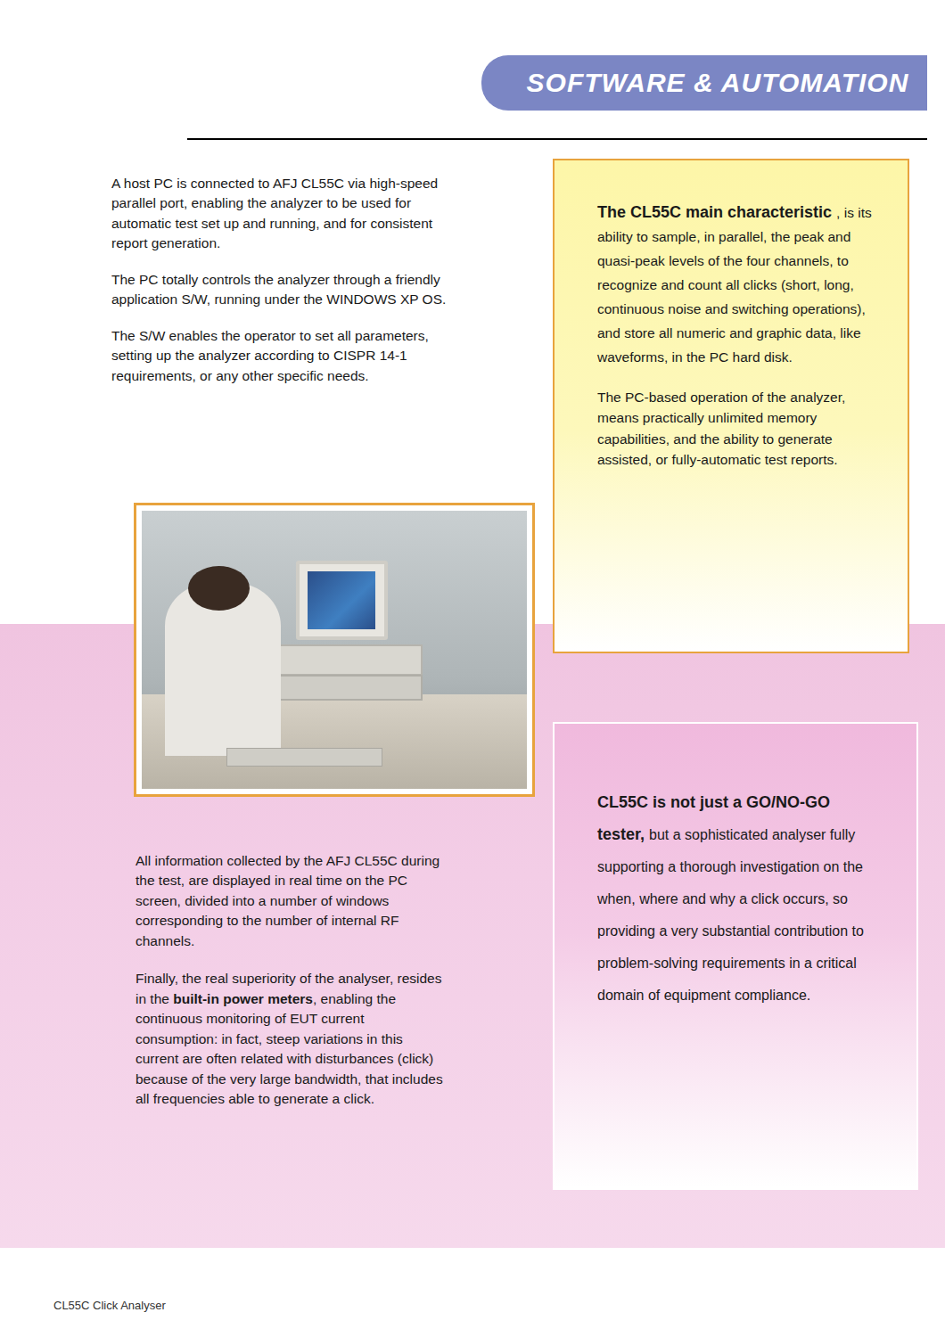SOFTWARE & AUTOMATION
A host PC is connected to AFJ CL55C via high-speed parallel port, enabling the analyzer to be used for automatic test set up and running, and for consistent report generation.
The PC totally controls the analyzer through a friendly application S/W, running under the WINDOWS XP OS.
The S/W enables the operator to set all parameters, setting up the analyzer according to CISPR 14-1 requirements, or any other specific needs.
The CL55C main characteristic , is its ability to sample, in parallel, the peak and quasi-peak levels of the four channels, to recognize and count all clicks (short, long, continuous noise and switching operations), and store all numeric and graphic data, like waveforms, in the PC hard disk.
The PC-based operation of the analyzer, means practically unlimited memory capabilities, and the ability to generate assisted, or fully-automatic test reports.
All information collected by the AFJ CL55C during the test, are displayed in real time on the PC screen, divided into a number of windows corresponding to the number of internal RF channels.
Finally, the real superiority of the analyser, resides in the built-in power meters, enabling the continuous monitoring of EUT current consumption: in fact, steep variations in this current are often related with disturbances (click) because of the very large bandwidth, that includes all frequencies able to generate a click.
CL55C is not just a GO/NO-GO tester, but a sophisticated analyser fully supporting a thorough investigation on the when, where and why a click occurs, so providing a very substantial contribution to problem-solving requirements in a critical domain of equipment compliance.
CL55C Click Analyser